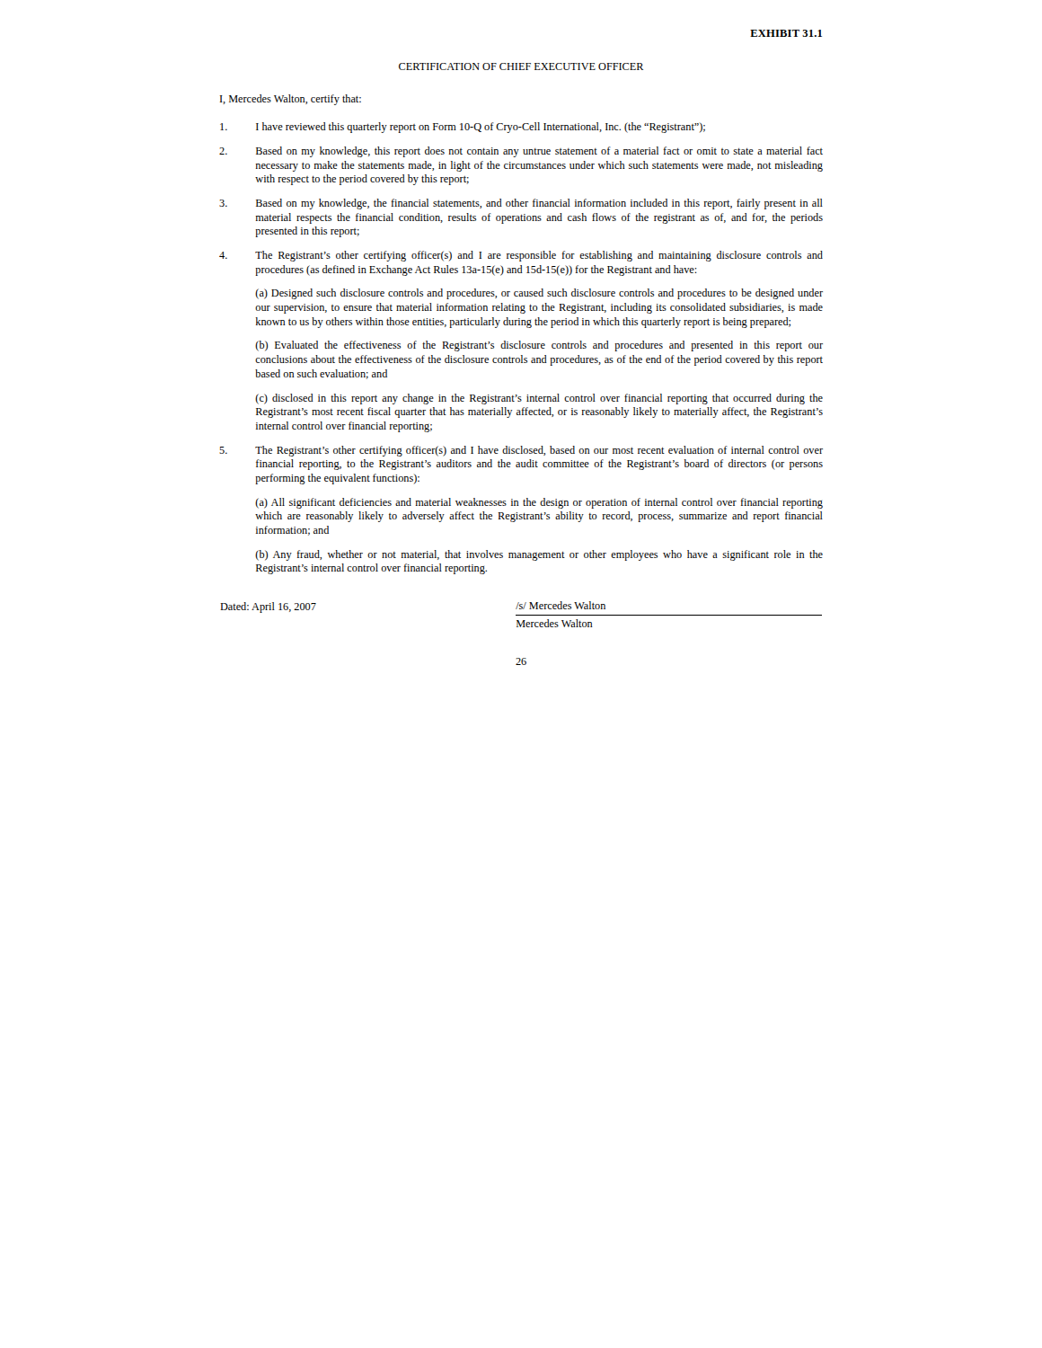EXHIBIT 31.1
CERTIFICATION OF CHIEF EXECUTIVE OFFICER
I, Mercedes Walton, certify that:
| 1. | I have reviewed this quarterly report on Form 10-Q of Cryo-Cell International, Inc. (the “Registrant”); |
| 2. | Based on my knowledge, this report does not contain any untrue statement of a material fact or omit to state a material fact necessary to make the statements made, in light of the circumstances under which such statements were made, not misleading with respect to the period covered by this report; |
| 3. | Based on my knowledge, the financial statements, and other financial information included in this report, fairly present in all material respects the financial condition, results of operations and cash flows of the registrant as of, and for, the periods presented in this report; |
| 4. | The Registrant’s other certifying officer(s) and I are responsible for establishing and maintaining disclosure controls and procedures (as defined in Exchange Act Rules 13a-15(e) and 15d-15(e)) for the Registrant and have: (a) Designed such disclosure controls and procedures, or caused such disclosure controls and procedures to be designed under our supervision, to ensure that material information relating to the Registrant, including its consolidated subsidiaries, is made known to us by others within those entities, particularly during the period in which this quarterly report is being prepared; (b) Evaluated the effectiveness of the Registrant’s disclosure controls and procedures and presented in this report our conclusions about the effectiveness of the disclosure controls and procedures, as of the end of the period covered by this report based on such evaluation; and (c) disclosed in this report any change in the Registrant’s internal control over financial reporting that occurred during the Registrant’s most recent fiscal quarter that has materially affected, or is reasonably likely to materially affect, the Registrant’s internal control over financial reporting; |
| 5. | The Registrant’s other certifying officer(s) and I have disclosed, based on our most recent evaluation of internal control over financial reporting, to the Registrant’s auditors and the audit committee of the Registrant’s board of directors (or persons performing the equivalent functions): (a) All significant deficiencies and material weaknesses in the design or operation of internal control over financial reporting which are reasonably likely to adversely affect the Registrant’s ability to record, process, summarize and report financial information; and (b) Any fraud, whether or not material, that involves management or other employees who have a significant role in the Registrant’s internal control over financial reporting. |
| Dated: April 16, 2007 | /s/ Mercedes Walton Mercedes Walton |
26